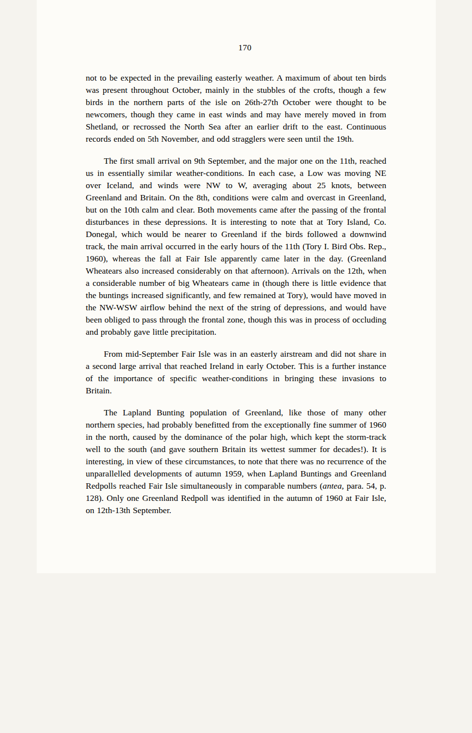170
not to be expected in the prevailing easterly weather. A maximum of about ten birds was present throughout October, mainly in the stubbles of the crofts, though a few birds in the northern parts of the isle on 26th-27th October were thought to be newcomers, though they came in east winds and may have merely moved in from Shetland, or recrossed the North Sea after an earlier drift to the east. Continuous records ended on 5th November, and odd stragglers were seen until the 19th.
The first small arrival on 9th September, and the major one on the 11th, reached us in essentially similar weather-conditions. In each case, a Low was moving NE over Iceland, and winds were NW to W, averaging about 25 knots, between Greenland and Britain. On the 8th, conditions were calm and overcast in Greenland, but on the 10th calm and clear. Both movements came after the passing of the frontal disturbances in these depressions. It is interesting to note that at Tory Island, Co. Donegal, which would be nearer to Greenland if the birds followed a downwind track, the main arrival occurred in the early hours of the 11th (Tory I. Bird Obs. Rep., 1960), whereas the fall at Fair Isle apparently came later in the day. (Greenland Wheatears also increased considerably on that afternoon). Arrivals on the 12th, when a considerable number of big Wheatears came in (though there is little evidence that the buntings increased significantly, and few remained at Tory), would have moved in the NW-WSW airflow behind the next of the string of depressions, and would have been obliged to pass through the frontal zone, though this was in process of occluding and probably gave little precipitation.
From mid-September Fair Isle was in an easterly airstream and did not share in a second large arrival that reached Ireland in early October. This is a further instance of the importance of specific weather-conditions in bringing these invasions to Britain.
The Lapland Bunting population of Greenland, like those of many other northern species, had probably benefitted from the exceptionally fine summer of 1960 in the north, caused by the dominance of the polar high, which kept the storm-track well to the south (and gave southern Britain its wettest summer for decades!). It is interesting, in view of these circumstances, to note that there was no recurrence of the unparallelled developments of autumn 1959, when Lapland Buntings and Greenland Redpolls reached Fair Isle simultaneously in comparable numbers (antea, para. 54, p. 128). Only one Greenland Redpoll was identified in the autumn of 1960 at Fair Isle, on 12th-13th September.